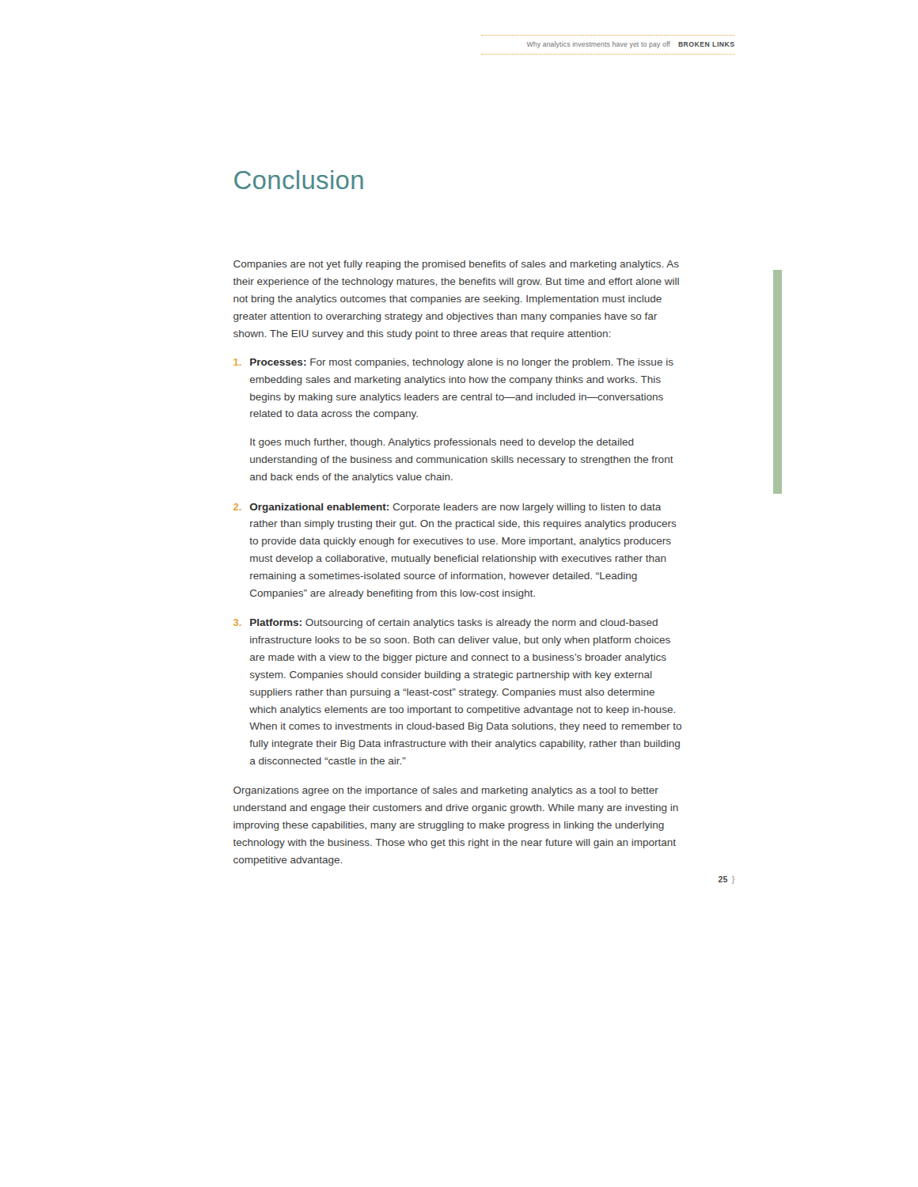Why analytics investments have yet to pay off BROKEN LINKS
Conclusion
Companies are not yet fully reaping the promised benefits of sales and marketing analytics. As their experience of the technology matures, the benefits will grow. But time and effort alone will not bring the analytics outcomes that companies are seeking. Implementation must include greater attention to overarching strategy and objectives than many companies have so far shown. The EIU survey and this study point to three areas that require attention:
Processes: For most companies, technology alone is no longer the problem. The issue is embedding sales and marketing analytics into how the company thinks and works. This begins by making sure analytics leaders are central to—and included in—conversations related to data across the company.
It goes much further, though. Analytics professionals need to develop the detailed understanding of the business and communication skills necessary to strengthen the front and back ends of the analytics value chain.
Organizational enablement: Corporate leaders are now largely willing to listen to data rather than simply trusting their gut. On the practical side, this requires analytics producers to provide data quickly enough for executives to use. More important, analytics producers must develop a collaborative, mutually beneficial relationship with executives rather than remaining a sometimes-isolated source of information, however detailed. “Leading Companies” are already benefiting from this low-cost insight.
Platforms: Outsourcing of certain analytics tasks is already the norm and cloud-based infrastructure looks to be so soon. Both can deliver value, but only when platform choices are made with a view to the bigger picture and connect to a business’s broader analytics system. Companies should consider building a strategic partnership with key external suppliers rather than pursuing a “least-cost” strategy. Companies must also determine which analytics elements are too important to competitive advantage not to keep in-house. When it comes to investments in cloud-based Big Data solutions, they need to remember to fully integrate their Big Data infrastructure with their analytics capability, rather than building a disconnected “castle in the air.”
Organizations agree on the importance of sales and marketing analytics as a tool to better understand and engage their customers and drive organic growth. While many are investing in improving these capabilities, many are struggling to make progress in linking the underlying technology with the business. Those who get this right in the near future will gain an important competitive advantage.
25 }